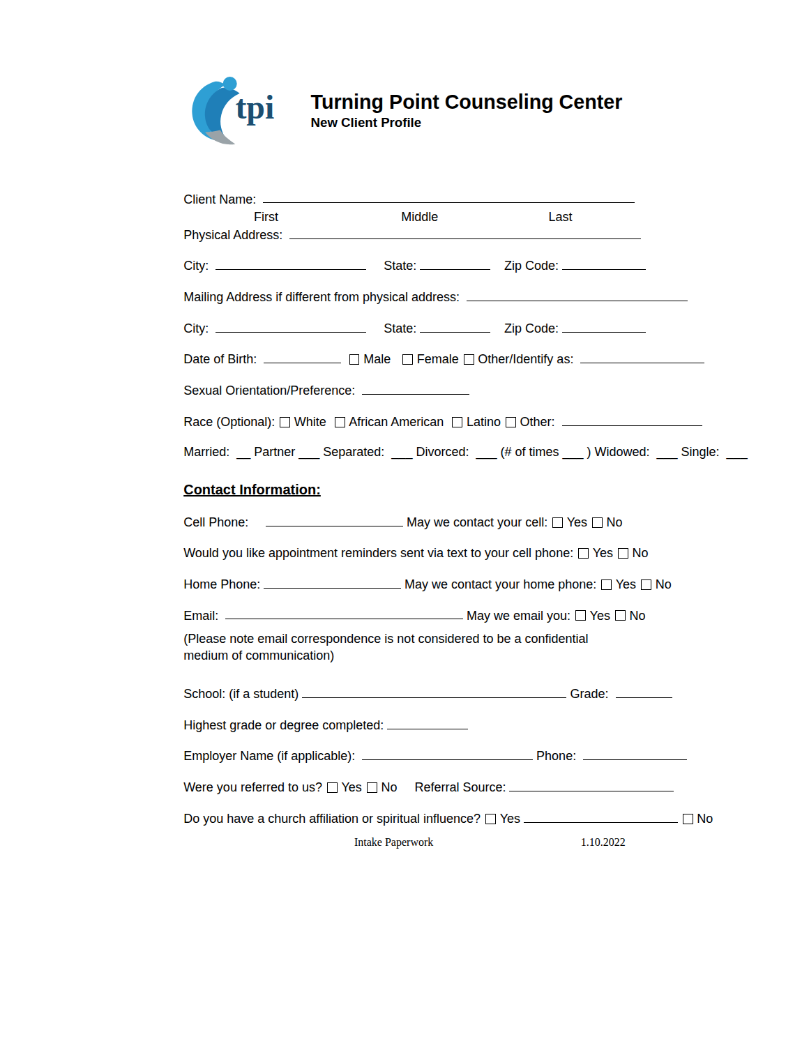tpi
Turning Point Counseling Center
New Client Profile
Client Name:
First Middle Last
Physical Address:
City: State: Zip Code:
Mailing Address if different from physical address:
City: State: Zip Code:
Date of Birth: Male Female Other/Identify as:
Sexual Orientation/Preference:
Race (Optional): White African American Latino Other:
Married: __ Partner ___ Separated: ___ Divorced: ___ (# of times ___ ) Widowed: ___ Single: ___
Contact Information:
Cell Phone: May we contact your cell: Yes No
Would you like appointment reminders sent via text to your cell phone: Yes No
Home Phone: May we contact your home phone: Yes No
Email: May we email you: Yes No
(Please note email correspondence is not considered to be a confidential medium of communication)
School: (if a student) Grade:
Highest grade or degree completed:
Employer Name (if applicable): Phone:
Were you referred to us? Yes No Referral Source:
Do you have a church affiliation or spiritual influence? Yes No
Intake Paperwork
1.10.2022